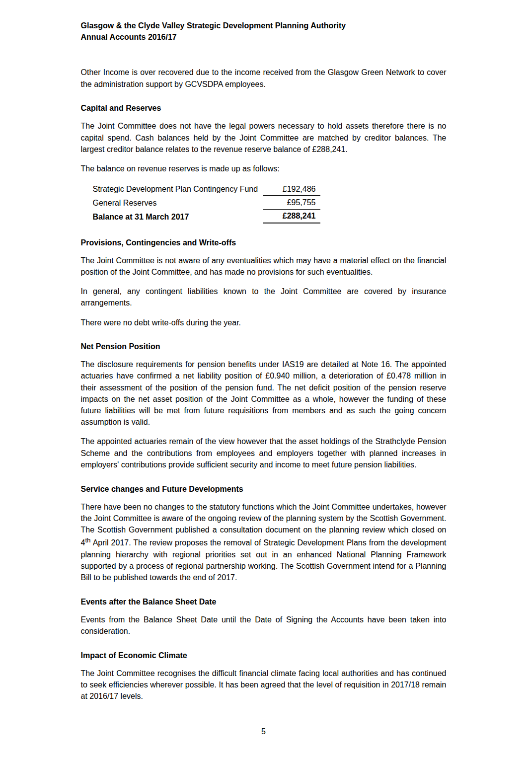Glasgow & the Clyde Valley Strategic Development Planning Authority
Annual Accounts 2016/17
Other Income is over recovered due to the income received from the Glasgow Green Network to cover the administration support by GCVSDPA employees.
Capital and Reserves
The Joint Committee does not have the legal powers necessary to hold assets therefore there is no capital spend. Cash balances held by the Joint Committee are matched by creditor balances. The largest creditor balance relates to the revenue reserve balance of £288,241.
The balance on revenue reserves is made up as follows:
| Strategic Development Plan Contingency Fund | £192,486 |
| General Reserves | £95,755 |
| Balance at 31 March 2017 | £288,241 |
Provisions, Contingencies and Write-offs
The Joint Committee is not aware of any eventualities which may have a material effect on the financial position of the Joint Committee, and has made no provisions for such eventualities.
In general, any contingent liabilities known to the Joint Committee are covered by insurance arrangements.
There were no debt write-offs during the year.
Net Pension Position
The disclosure requirements for pension benefits under IAS19 are detailed at Note 16. The appointed actuaries have confirmed a net liability position of £0.940 million, a deterioration of £0.478 million in their assessment of the position of the pension fund. The net deficit position of the pension reserve impacts on the net asset position of the Joint Committee as a whole, however the funding of these future liabilities will be met from future requisitions from members and as such the going concern assumption is valid.
The appointed actuaries remain of the view however that the asset holdings of the Strathclyde Pension Scheme and the contributions from employees and employers together with planned increases in employers' contributions provide sufficient security and income to meet future pension liabilities.
Service changes and Future Developments
There have been no changes to the statutory functions which the Joint Committee undertakes, however the Joint Committee is aware of the ongoing review of the planning system by the Scottish Government. The Scottish Government published a consultation document on the planning review which closed on 4th April 2017. The review proposes the removal of Strategic Development Plans from the development planning hierarchy with regional priorities set out in an enhanced National Planning Framework supported by a process of regional partnership working. The Scottish Government intend for a Planning Bill to be published towards the end of 2017.
Events after the Balance Sheet Date
Events from the Balance Sheet Date until the Date of Signing the Accounts have been taken into consideration.
Impact of Economic Climate
The Joint Committee recognises the difficult financial climate facing local authorities and has continued to seek efficiencies wherever possible. It has been agreed that the level of requisition in 2017/18 remain at 2016/17 levels.
5